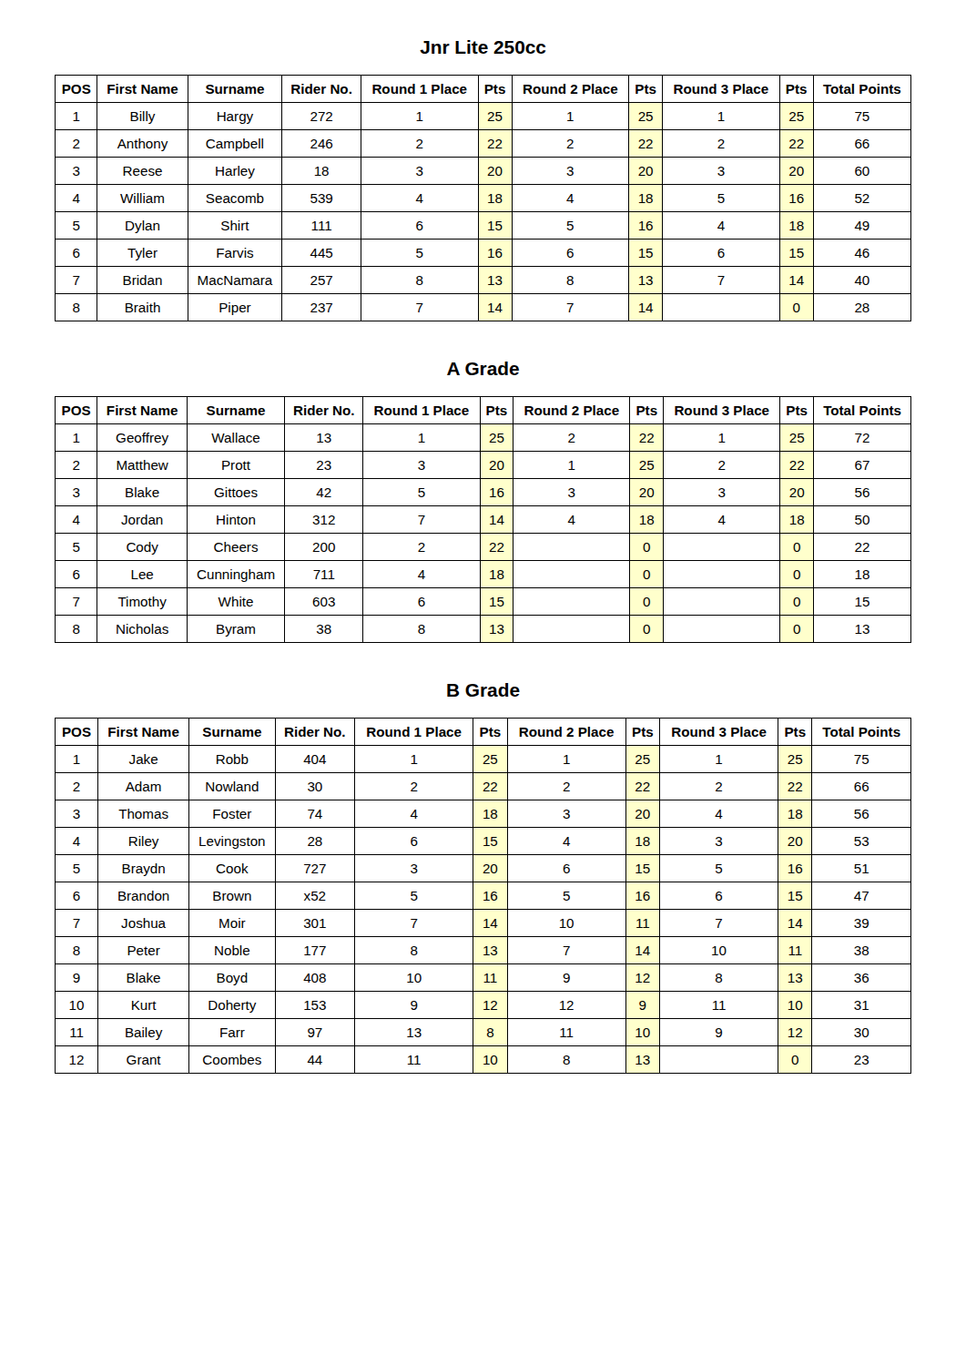Jnr Lite 250cc
| POS | First Name | Surname | Rider No. | Round 1 Place | Pts | Round 2 Place | Pts | Round 3 Place | Pts | Total Points |
| --- | --- | --- | --- | --- | --- | --- | --- | --- | --- | --- |
| 1 | Billy | Hargy | 272 | 1 | 25 | 1 | 25 | 1 | 25 | 75 |
| 2 | Anthony | Campbell | 246 | 2 | 22 | 2 | 22 | 2 | 22 | 66 |
| 3 | Reese | Harley | 18 | 3 | 20 | 3 | 20 | 3 | 20 | 60 |
| 4 | William | Seacomb | 539 | 4 | 18 | 4 | 18 | 5 | 16 | 52 |
| 5 | Dylan | Shirt | 111 | 6 | 15 | 5 | 16 | 4 | 18 | 49 |
| 6 | Tyler | Farvis | 445 | 5 | 16 | 6 | 15 | 6 | 15 | 46 |
| 7 | Bridan | MacNamara | 257 | 8 | 13 | 8 | 13 | 7 | 14 | 40 |
| 8 | Braith | Piper | 237 | 7 | 14 | 7 | 14 | | 0 | 28 |
A Grade
| POS | First Name | Surname | Rider No. | Round 1 Place | Pts | Round 2 Place | Pts | Round 3 Place | Pts | Total Points |
| --- | --- | --- | --- | --- | --- | --- | --- | --- | --- | --- |
| 1 | Geoffrey | Wallace | 13 | 1 | 25 | 2 | 22 | 1 | 25 | 72 |
| 2 | Matthew | Prott | 23 | 3 | 20 | 1 | 25 | 2 | 22 | 67 |
| 3 | Blake | Gittoes | 42 | 5 | 16 | 3 | 20 | 3 | 20 | 56 |
| 4 | Jordan | Hinton | 312 | 7 | 14 | 4 | 18 | 4 | 18 | 50 |
| 5 | Cody | Cheers | 200 | 2 | 22 | | 0 | | 0 | 22 |
| 6 | Lee | Cunningham | 711 | 4 | 18 | | 0 | | 0 | 18 |
| 7 | Timothy | White | 603 | 6 | 15 | | 0 | | 0 | 15 |
| 8 | Nicholas | Byram | 38 | 8 | 13 | | 0 | | 0 | 13 |
B Grade
| POS | First Name | Surname | Rider No. | Round 1 Place | Pts | Round 2 Place | Pts | Round 3 Place | Pts | Total Points |
| --- | --- | --- | --- | --- | --- | --- | --- | --- | --- | --- |
| 1 | Jake | Robb | 404 | 1 | 25 | 1 | 25 | 1 | 25 | 75 |
| 2 | Adam | Nowland | 30 | 2 | 22 | 2 | 22 | 2 | 22 | 66 |
| 3 | Thomas | Foster | 74 | 4 | 18 | 3 | 20 | 4 | 18 | 56 |
| 4 | Riley | Levingston | 28 | 6 | 15 | 4 | 18 | 3 | 20 | 53 |
| 5 | Braydn | Cook | 727 | 3 | 20 | 6 | 15 | 5 | 16 | 51 |
| 6 | Brandon | Brown | x52 | 5 | 16 | 5 | 16 | 6 | 15 | 47 |
| 7 | Joshua | Moir | 301 | 7 | 14 | 10 | 11 | 7 | 14 | 39 |
| 8 | Peter | Noble | 177 | 8 | 13 | 7 | 14 | 10 | 11 | 38 |
| 9 | Blake | Boyd | 408 | 10 | 11 | 9 | 12 | 8 | 13 | 36 |
| 10 | Kurt | Doherty | 153 | 9 | 12 | 12 | 9 | 11 | 10 | 31 |
| 11 | Bailey | Farr | 97 | 13 | 8 | 11 | 10 | 9 | 12 | 30 |
| 12 | Grant | Coombes | 44 | 11 | 10 | 8 | 13 | | 0 | 23 |